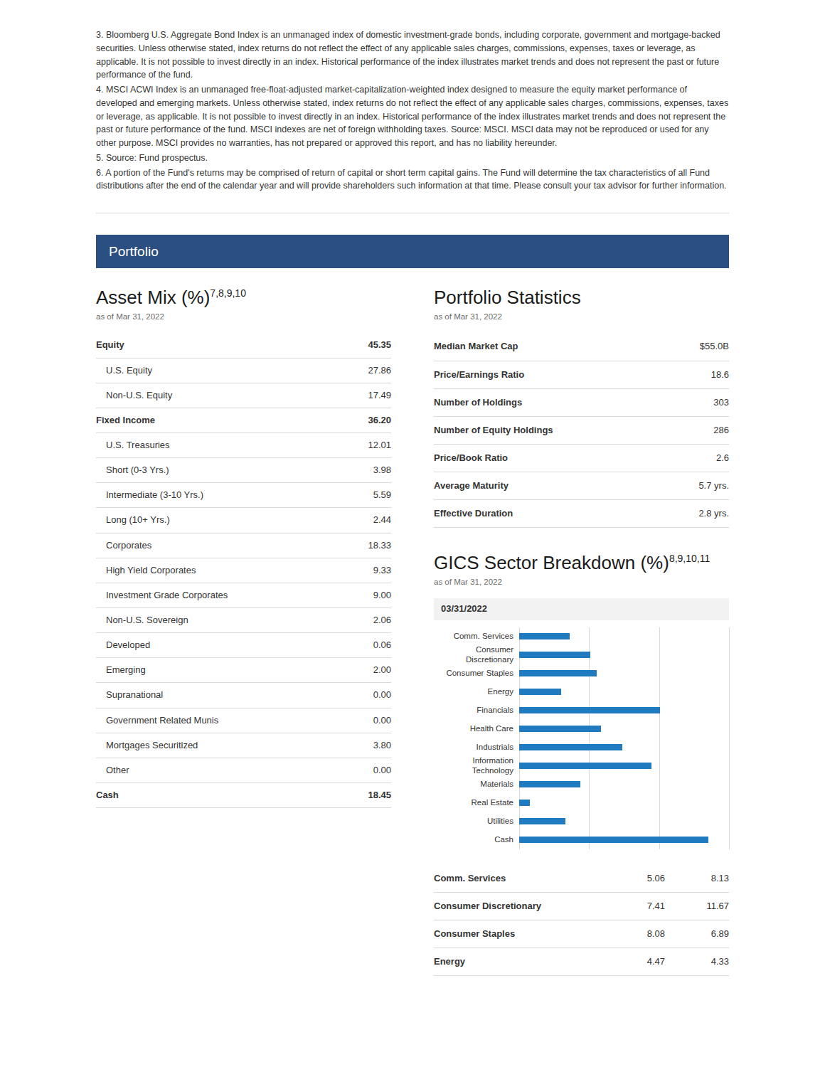3. Bloomberg U.S. Aggregate Bond Index is an unmanaged index of domestic investment-grade bonds, including corporate, government and mortgage-backed securities. Unless otherwise stated, index returns do not reflect the effect of any applicable sales charges, commissions, expenses, taxes or leverage, as applicable. It is not possible to invest directly in an index. Historical performance of the index illustrates market trends and does not represent the past or future performance of the fund.
4. MSCI ACWI Index is an unmanaged free-float-adjusted market-capitalization-weighted index designed to measure the equity market performance of developed and emerging markets. Unless otherwise stated, index returns do not reflect the effect of any applicable sales charges, commissions, expenses, taxes or leverage, as applicable. It is not possible to invest directly in an index. Historical performance of the index illustrates market trends and does not represent the past or future performance of the fund. MSCI indexes are net of foreign withholding taxes. Source: MSCI. MSCI data may not be reproduced or used for any other purpose. MSCI provides no warranties, has not prepared or approved this report, and has no liability hereunder.
5. Source: Fund prospectus.
6. A portion of the Fund's returns may be comprised of return of capital or short term capital gains. The Fund will determine the tax characteristics of all Fund distributions after the end of the calendar year and will provide shareholders such information at that time. Please consult your tax advisor for further information.
Portfolio
Asset Mix (%)7,8,9,10
as of Mar 31, 2022
| Equity | 45.35 |
| U.S. Equity | 27.86 |
| Non-U.S. Equity | 17.49 |
| Fixed Income | 36.20 |
| U.S. Treasuries | 12.01 |
| Short (0-3 Yrs.) | 3.98 |
| Intermediate (3-10 Yrs.) | 5.59 |
| Long (10+ Yrs.) | 2.44 |
| Corporates | 18.33 |
| High Yield Corporates | 9.33 |
| Investment Grade Corporates | 9.00 |
| Non-U.S. Sovereign | 2.06 |
| Developed | 0.06 |
| Emerging | 2.00 |
| Supranational | 0.00 |
| Government Related Munis | 0.00 |
| Mortgages Securitized | 3.80 |
| Other | 0.00 |
| Cash | 18.45 |
Portfolio Statistics
as of Mar 31, 2022
| Median Market Cap | $55.0B |
| Price/Earnings Ratio | 18.6 |
| Number of Holdings | 303 |
| Number of Equity Holdings | 286 |
| Price/Book Ratio | 2.6 |
| Average Maturity | 5.7 yrs. |
| Effective Duration | 2.8 yrs. |
GICS Sector Breakdown (%)8,9,10,11
as of Mar 31, 2022
03/31/2022
Comm. Services
Consumer
Discretionary
Consumer Staples
Energy
Financials
Health Care
Industrials
Information
Technology
Materials
Real Estate
Utilities
Cash
| Comm. Services | 5.06 | 8.13 |
| Consumer Discretionary | 7.41 | 11.67 |
| Consumer Staples | 8.08 | 6.89 |
| Energy | 4.47 | 4.33 |